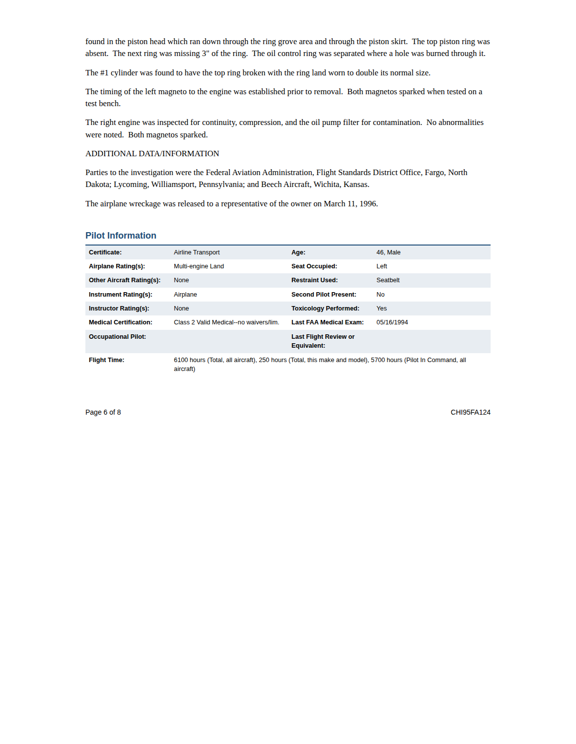found in the piston head which ran down through the ring grove area and through the piston skirt. The top piston ring was absent. The next ring was missing 3" of the ring. The oil control ring was separated where a hole was burned through it.
The #1 cylinder was found to have the top ring broken with the ring land worn to double its normal size.
The timing of the left magneto to the engine was established prior to removal. Both magnetos sparked when tested on a test bench.
The right engine was inspected for continuity, compression, and the oil pump filter for contamination. No abnormalities were noted. Both magnetos sparked.
ADDITIONAL DATA/INFORMATION
Parties to the investigation were the Federal Aviation Administration, Flight Standards District Office, Fargo, North Dakota; Lycoming, Williamsport, Pennsylvania; and Beech Aircraft, Wichita, Kansas.
The airplane wreckage was released to a representative of the owner on March 11, 1996.
Pilot Information
| Certificate: | Airline Transport | Age: | 46, Male |
| Airplane Rating(s): | Multi-engine Land | Seat Occupied: | Left |
| Other Aircraft Rating(s): | None | Restraint Used: | Seatbelt |
| Instrument Rating(s): | Airplane | Second Pilot Present: | No |
| Instructor Rating(s): | None | Toxicology Performed: | Yes |
| Medical Certification: | Class 2 Valid Medical--no waivers/lim. | Last FAA Medical Exam: | 05/16/1994 |
| Occupational Pilot: | | Last Flight Review or Equivalent: | |
| Flight Time: | 6100 hours (Total, all aircraft), 250 hours (Total, this make and model), 5700 hours (Pilot In Command, all aircraft) |
Page 6 of 8 CHI95FA124